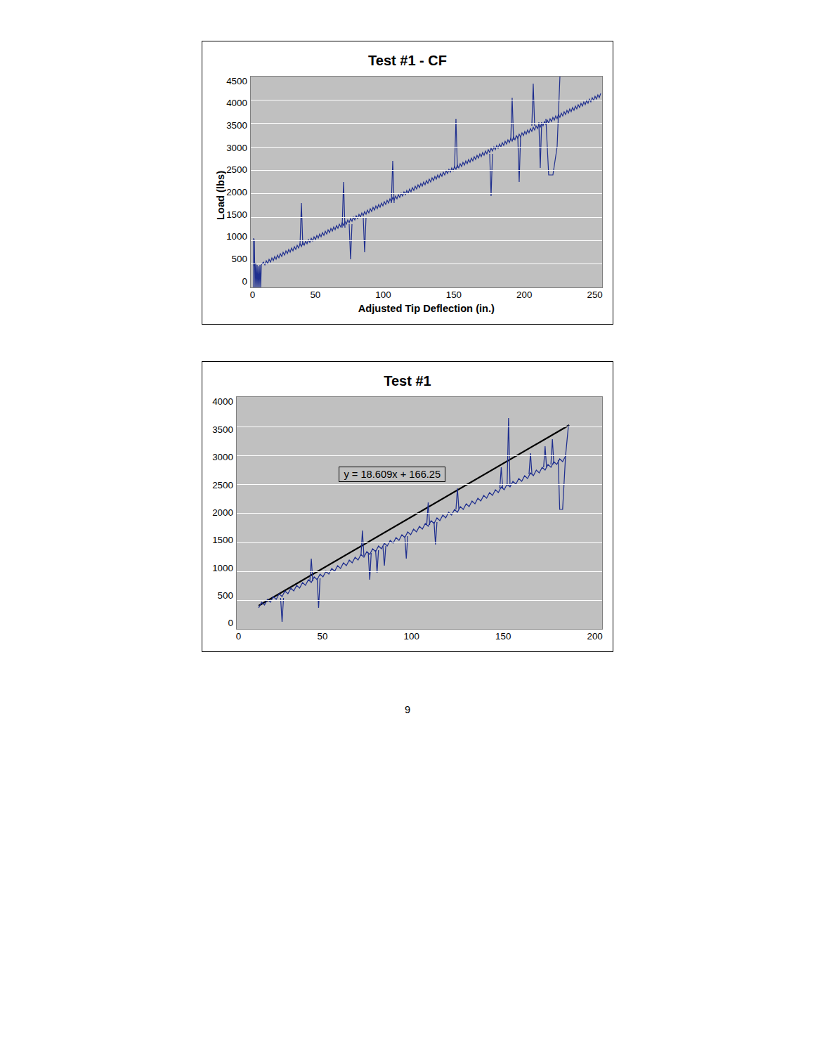Test #1 - CF
Load (lbs)
4500 4000 3500 3000 2500 2000 1500 1000 500 0
050100150200250
Adjusted Tip Deflection (in.)
Test #1
4000 3500 3000 2500 2000 1500 1000 500 0
y = 18.609x + 166.25
050100150200
9